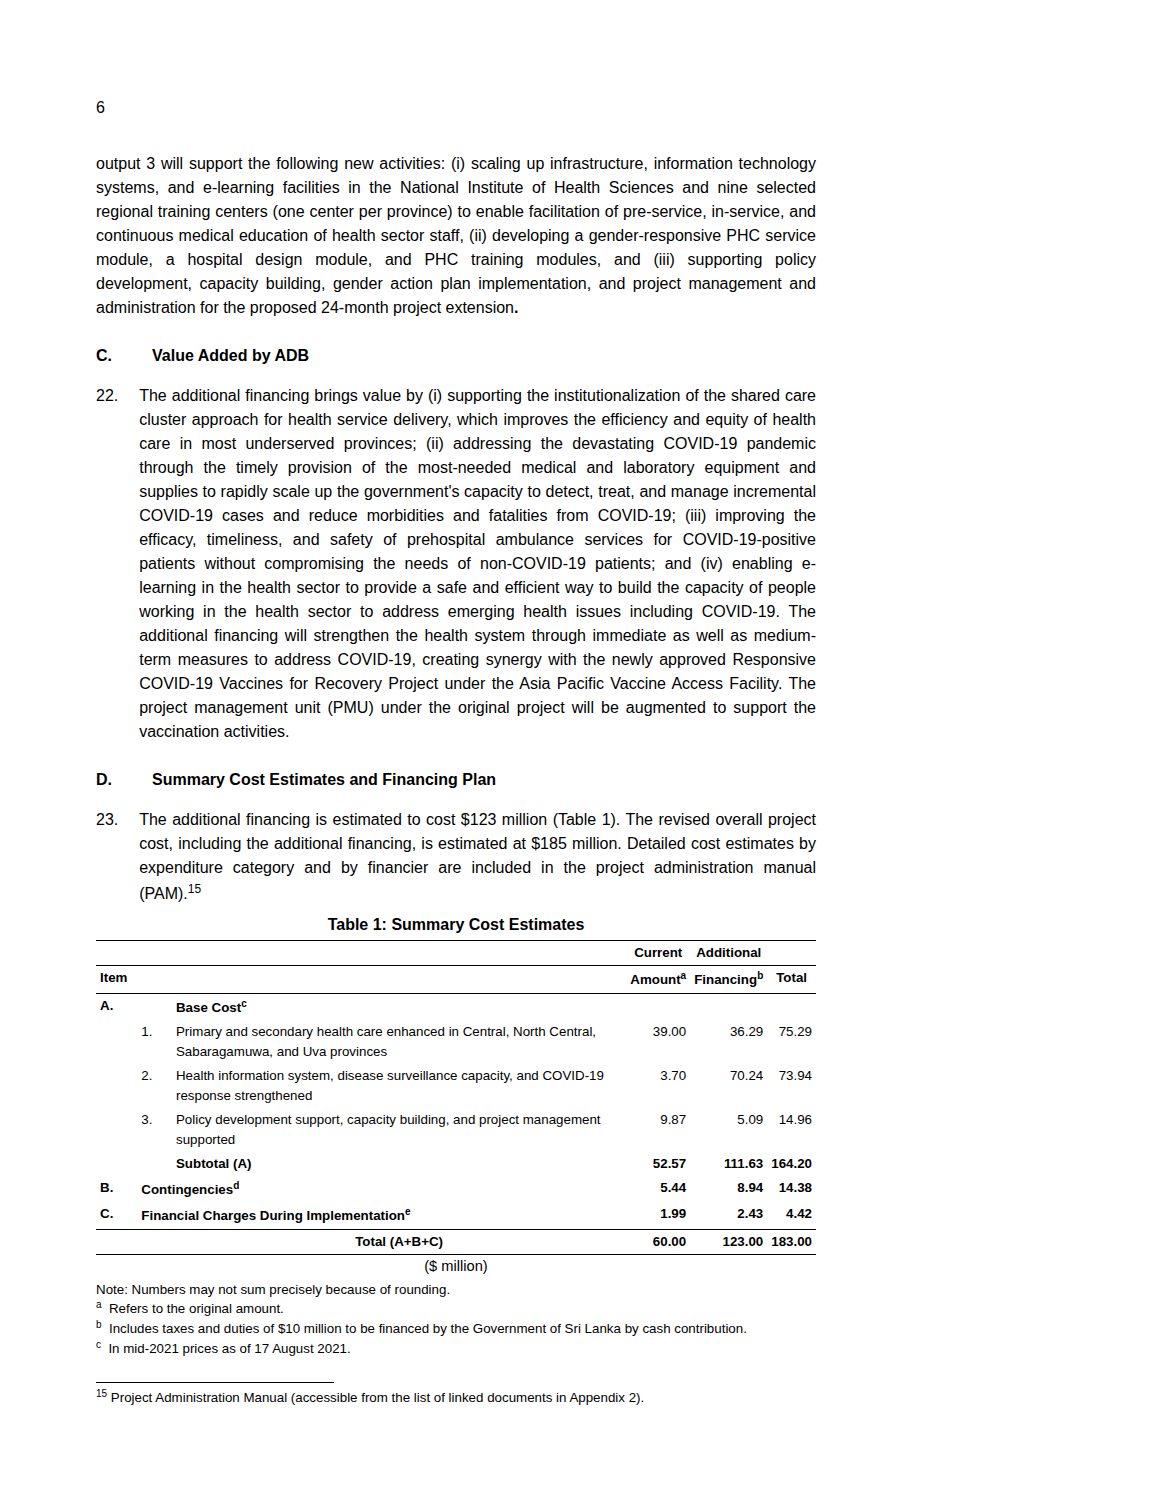6
output 3 will support the following new activities: (i) scaling up infrastructure, information technology systems, and e-learning facilities in the National Institute of Health Sciences and nine selected regional training centers (one center per province) to enable facilitation of pre-service, in-service, and continuous medical education of health sector staff, (ii) developing a gender-responsive PHC service module, a hospital design module, and PHC training modules, and (iii) supporting policy development, capacity building, gender action plan implementation, and project management and administration for the proposed 24-month project extension.
C. Value Added by ADB
22.
The additional financing brings value by (i) supporting the institutionalization of the shared care cluster approach for health service delivery, which improves the efficiency and equity of health care in most underserved provinces; (ii) addressing the devastating COVID-19 pandemic through the timely provision of the most-needed medical and laboratory equipment and supplies to rapidly scale up the government's capacity to detect, treat, and manage incremental COVID-19 cases and reduce morbidities and fatalities from COVID-19; (iii) improving the efficacy, timeliness, and safety of prehospital ambulance services for COVID-19-positive patients without compromising the needs of non-COVID-19 patients; and (iv) enabling e-learning in the health sector to provide a safe and efficient way to build the capacity of people working in the health sector to address emerging health issues including COVID-19. The additional financing will strengthen the health system through immediate as well as medium-term measures to address COVID-19, creating synergy with the newly approved Responsive COVID-19 Vaccines for Recovery Project under the Asia Pacific Vaccine Access Facility. The project management unit (PMU) under the original project will be augmented to support the vaccination activities.
D. Summary Cost Estimates and Financing Plan
23.
The additional financing is estimated to cost $123 million (Table 1). The revised overall project cost, including the additional financing, is estimated at $185 million. Detailed cost estimates by expenditure category and by financier are included in the project administration manual (PAM).15
Table 1: Summary Cost Estimates
| | Current | Additional | |
| --- | --- | --- | --- |
| Item | Amount a | Financing b | Total |
| A. | | Base Cost c | | | |
| | 1. | Primary and secondary health care enhanced in Central, North Central, Sabaragamuwa, and Uva provinces | 39.00 | 36.29 | 75.29 |
| | 2. | Health information system, disease surveillance capacity, and COVID-19 response strengthened | 3.70 | 70.24 | 73.94 |
| | 3. | Policy development support, capacity building, and project management supported | 9.87 | 5.09 | 14.96 |
| | | Subtotal (A) | 52.57 | 111.63 | 164.20 |
| B. | Contingencies d | 5.44 | 8.94 | 14.38 |
| C. | Financial Charges During Implementation e | 1.99 | 2.43 | 4.42 |
| | | Total (A+B+C) | 60.00 | 123.00 | 183.00 |
($ million)
Note: Numbers may not sum precisely because of rounding.
a Refers to the original amount.
b Includes taxes and duties of $10 million to be financed by the Government of Sri Lanka by cash contribution.
c In mid-2021 prices as of 17 August 2021.
15 Project Administration Manual (accessible from the list of linked documents in Appendix 2).